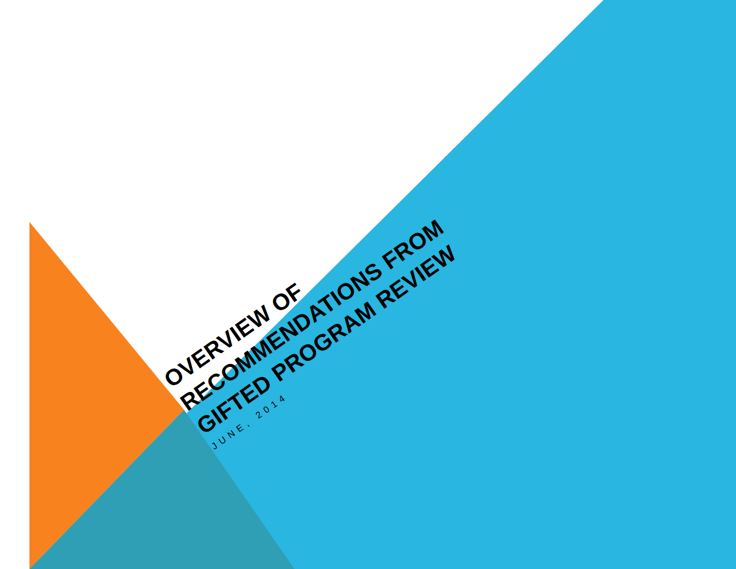Overview of
Recommendations from
Gifted Program Review
June, 2014